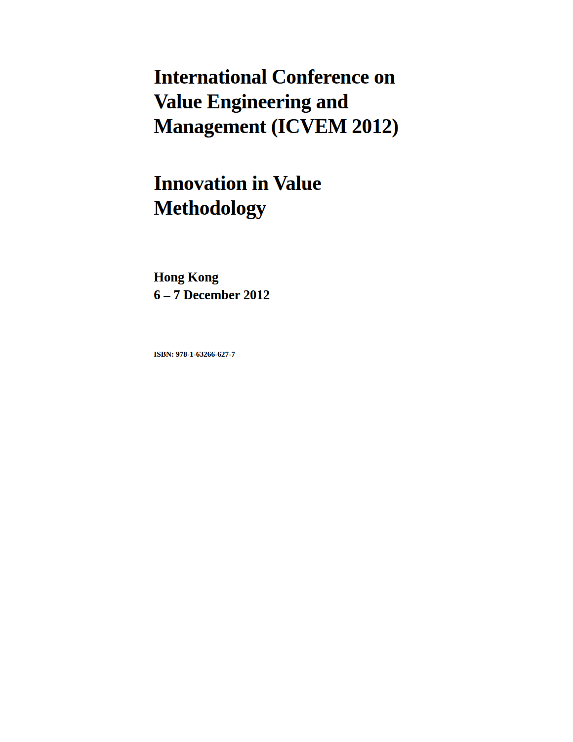International Conference on Value Engineering and Management (ICVEM 2012)
Innovation in Value Methodology
Hong Kong
6 – 7 December 2012
ISBN: 978-1-63266-627-7